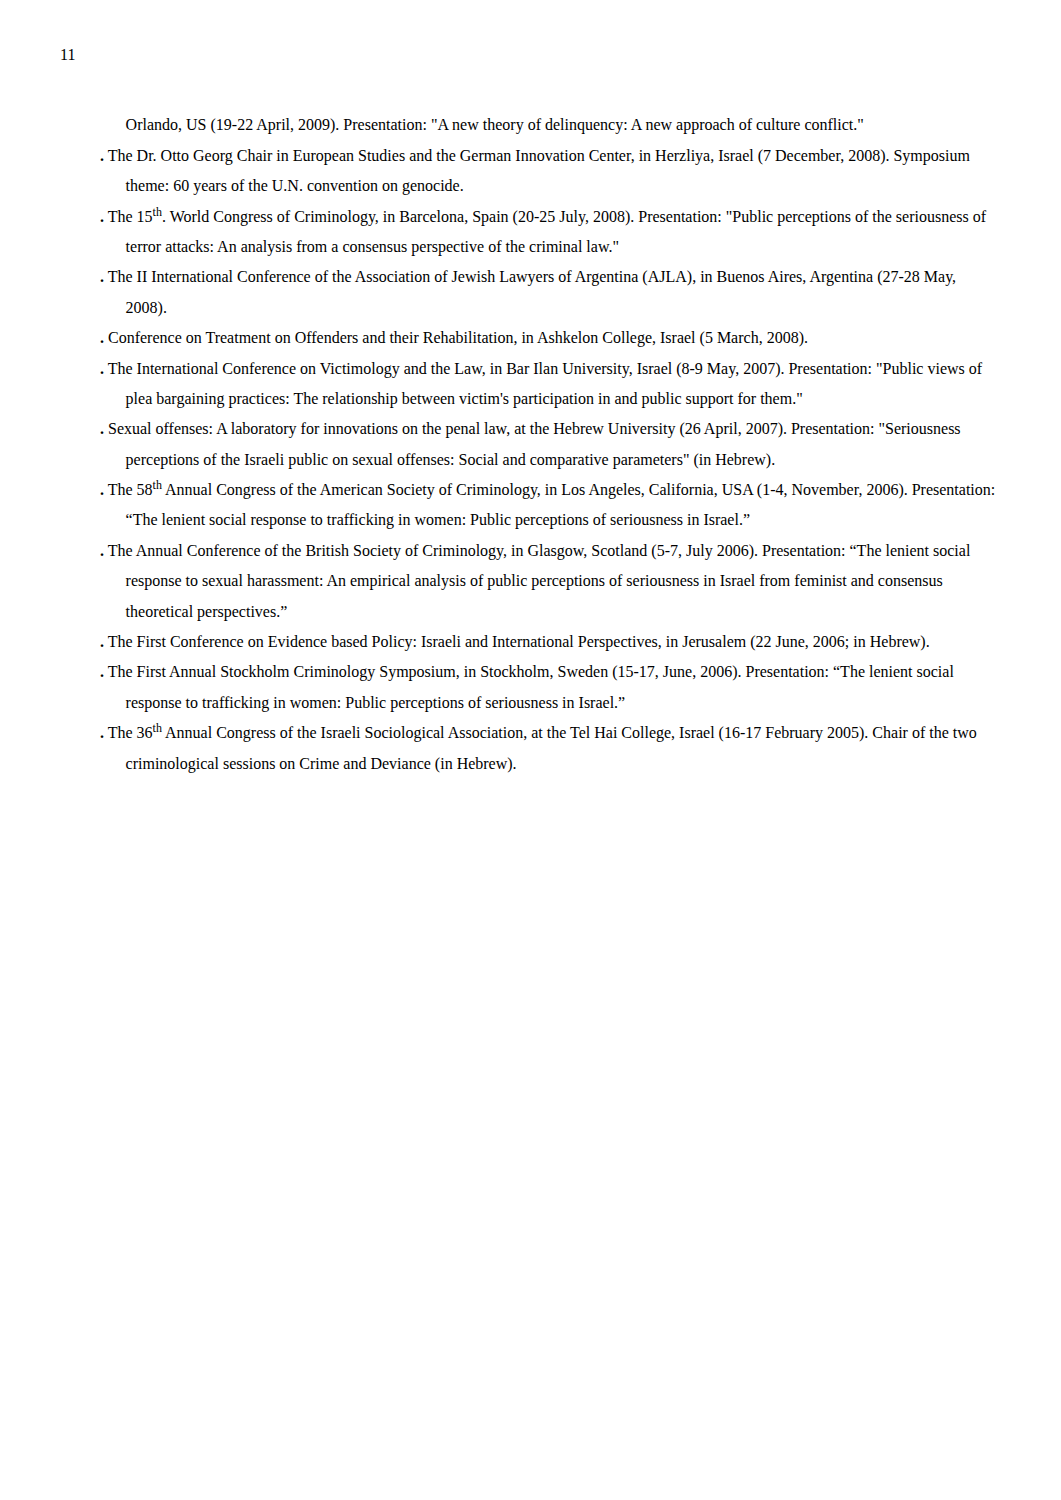11
Orlando, US (19-22 April, 2009). Presentation: "A new theory of delinquency: A new approach of culture conflict."
. The Dr. Otto Georg Chair in European Studies and the German Innovation Center, in Herzliya, Israel (7 December, 2008). Symposium theme: 60 years of the U.N. convention on genocide.
. The 15th. World Congress of Criminology, in Barcelona, Spain (20-25 July, 2008). Presentation: "Public perceptions of the seriousness of terror attacks: An analysis from a consensus perspective of the criminal law."
. The II International Conference of the Association of Jewish Lawyers of Argentina (AJLA), in Buenos Aires, Argentina (27-28 May, 2008).
. Conference on Treatment on Offenders and their Rehabilitation, in Ashkelon College, Israel (5 March, 2008).
. The International Conference on Victimology and the Law, in Bar Ilan University, Israel (8-9 May, 2007). Presentation: "Public views of plea bargaining practices: The relationship between victim's participation in and public support for them."
. Sexual offenses: A laboratory for innovations on the penal law, at the Hebrew University (26 April, 2007). Presentation: "Seriousness perceptions of the Israeli public on sexual offenses: Social and comparative parameters" (in Hebrew).
. The 58th Annual Congress of the American Society of Criminology, in Los Angeles, California, USA (1-4, November, 2006). Presentation: “The lenient social response to trafficking in women: Public perceptions of seriousness in Israel.”
. The Annual Conference of the British Society of Criminology, in Glasgow, Scotland (5-7, July 2006). Presentation: “The lenient social response to sexual harassment: An empirical analysis of public perceptions of seriousness in Israel from feminist and consensus theoretical perspectives.”
. The First Conference on Evidence based Policy: Israeli and International Perspectives, in Jerusalem (22 June, 2006; in Hebrew).
. The First Annual Stockholm Criminology Symposium, in Stockholm, Sweden (15-17, June, 2006). Presentation: “The lenient social response to trafficking in women: Public perceptions of seriousness in Israel.”
. The 36th Annual Congress of the Israeli Sociological Association, at the Tel Hai College, Israel (16-17 February 2005). Chair of the two criminological sessions on Crime and Deviance (in Hebrew).